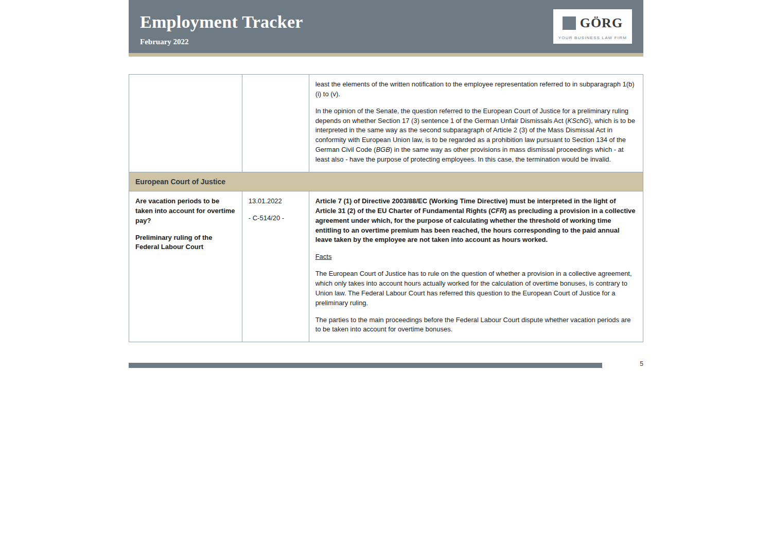Employment Tracker
February 2022
GÖRG
Your Business Law Firm
| | | least the elements of the written notification to the employee representation referred to in subparagraph 1(b)(i) to (v). In the opinion of the Senate, the question referred to the European Court of Justice for a preliminary ruling depends on whether Section 17 (3) sentence 1 of the German Unfair Dismissals Act ( KSchG ), which is to be interpreted in the same way as the second subparagraph of Article 2 (3) of the Mass Dismissal Act in conformity with European Union law, is to be regarded as a prohibition law pursuant to Section 134 of the German Civil Code ( BGB ) in the same way as other provisions in mass dismissal proceedings which - at least also - have the purpose of protecting employees. In this case, the termination would be invalid. |
| European Court of Justice |
| Are vacation periods to be taken into account for overtime pay? Preliminary ruling of the Federal Labour Court | 13.01.2022 - C-514/20 - | Article 7 (1) of Directive 2003/88/EC (Working Time Directive) must be interpreted in the light of Article 31 (2) of the EU Charter of Fundamental Rights ( CFR ) as precluding a provision in a collective agreement under which, for the purpose of calculating whether the threshold of working time entitling to an overtime premium has been reached, the hours corresponding to the paid annual leave taken by the employee are not taken into account as hours worked. Facts The European Court of Justice has to rule on the question of whether a provision in a collective agreement, which only takes into account hours actually worked for the calculation of overtime bonuses, is contrary to Union law. The Federal Labour Court has referred this question to the European Court of Justice for a preliminary ruling. The parties to the main proceedings before the Federal Labour Court dispute whether vacation periods are to be taken into account for overtime bonuses. |
5